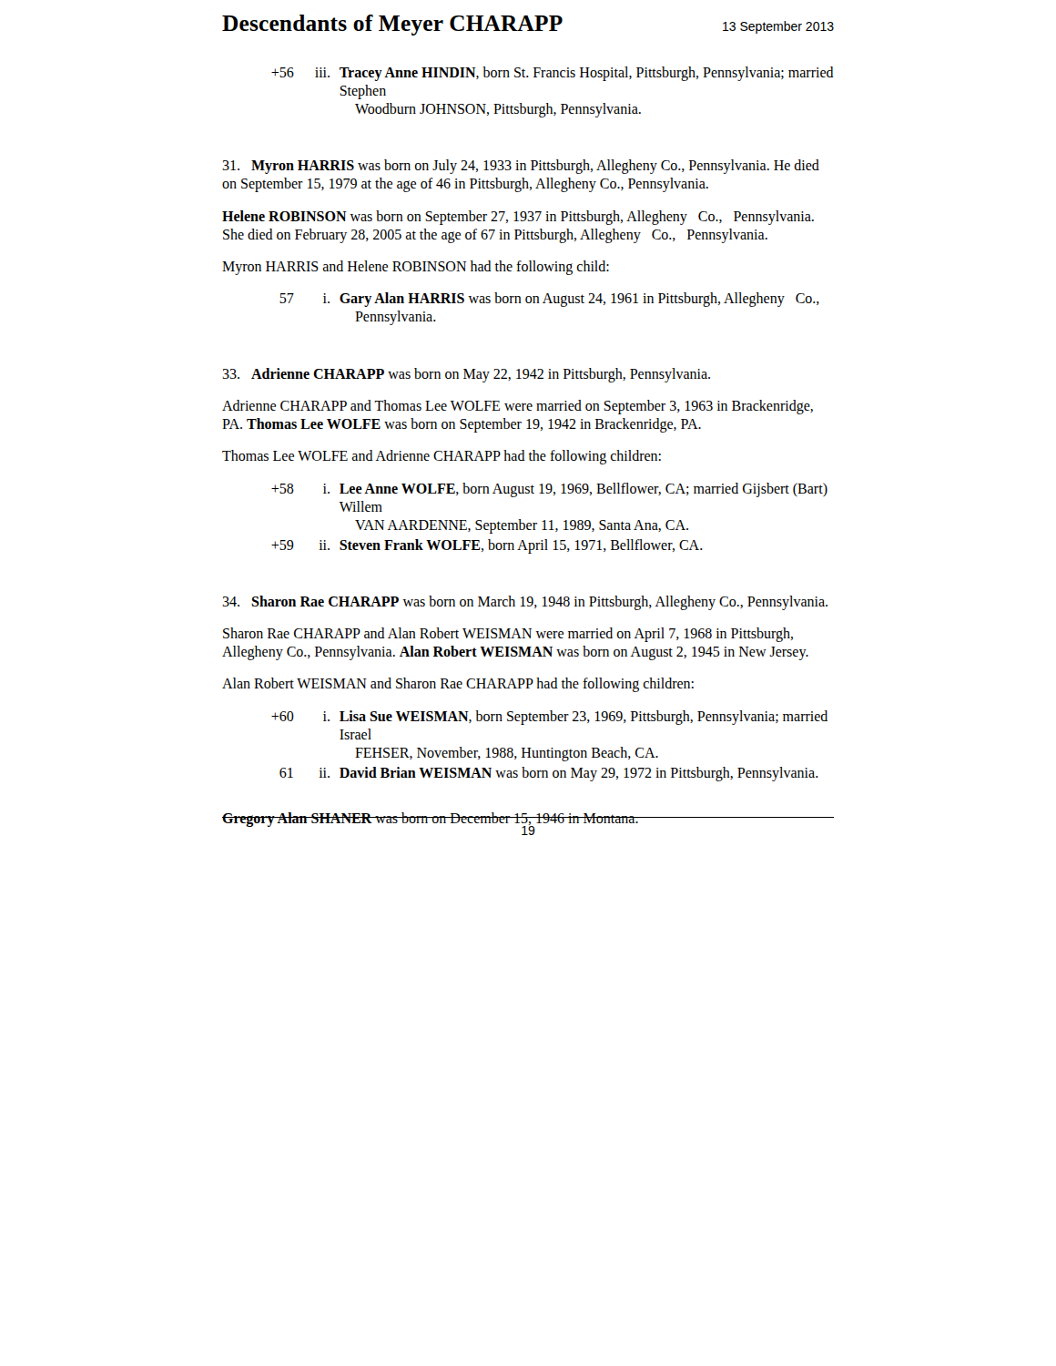Descendants of Meyer CHARAPP
13 September 2013
+56
iii.
Tracey Anne HINDIN, born St. Francis Hospital, Pittsburgh, Pennsylvania; married Stephen Woodburn JOHNSON, Pittsburgh, Pennsylvania.
31. Myron HARRIS was born on July 24, 1933 in Pittsburgh, Allegheny Co., Pennsylvania. He died on September 15, 1979 at the age of 46 in Pittsburgh, Allegheny Co., Pennsylvania.
Helene ROBINSON was born on September 27, 1937 in Pittsburgh, Allegheny Co., Pennsylvania. She died on February 28, 2005 at the age of 67 in Pittsburgh, Allegheny Co., Pennsylvania.
Myron HARRIS and Helene ROBINSON had the following child:
57
i.
Gary Alan HARRIS was born on August 24, 1961 in Pittsburgh, Allegheny Co., Pennsylvania.
33. Adrienne CHARAPP was born on May 22, 1942 in Pittsburgh, Pennsylvania.
Adrienne CHARAPP and Thomas Lee WOLFE were married on September 3, 1963 in Brackenridge, PA. Thomas Lee WOLFE was born on September 19, 1942 in Brackenridge, PA.
Thomas Lee WOLFE and Adrienne CHARAPP had the following children:
+58
i.
Lee Anne WOLFE, born August 19, 1969, Bellflower, CA; married Gijsbert (Bart) Willem VAN AARDENNE, September 11, 1989, Santa Ana, CA.
+59
ii.
Steven Frank WOLFE, born April 15, 1971, Bellflower, CA.
34. Sharon Rae CHARAPP was born on March 19, 1948 in Pittsburgh, Allegheny Co., Pennsylvania.
Sharon Rae CHARAPP and Alan Robert WEISMAN were married on April 7, 1968 in Pittsburgh, Allegheny Co., Pennsylvania. Alan Robert WEISMAN was born on August 2, 1945 in New Jersey.
Alan Robert WEISMAN and Sharon Rae CHARAPP had the following children:
+60
i.
Lisa Sue WEISMAN, born September 23, 1969, Pittsburgh, Pennsylvania; married Israel FEHSER, November, 1988, Huntington Beach, CA.
61
ii.
David Brian WEISMAN was born on May 29, 1972 in Pittsburgh, Pennsylvania.
Gregory Alan SHANER was born on December 15, 1946 in Montana.
19